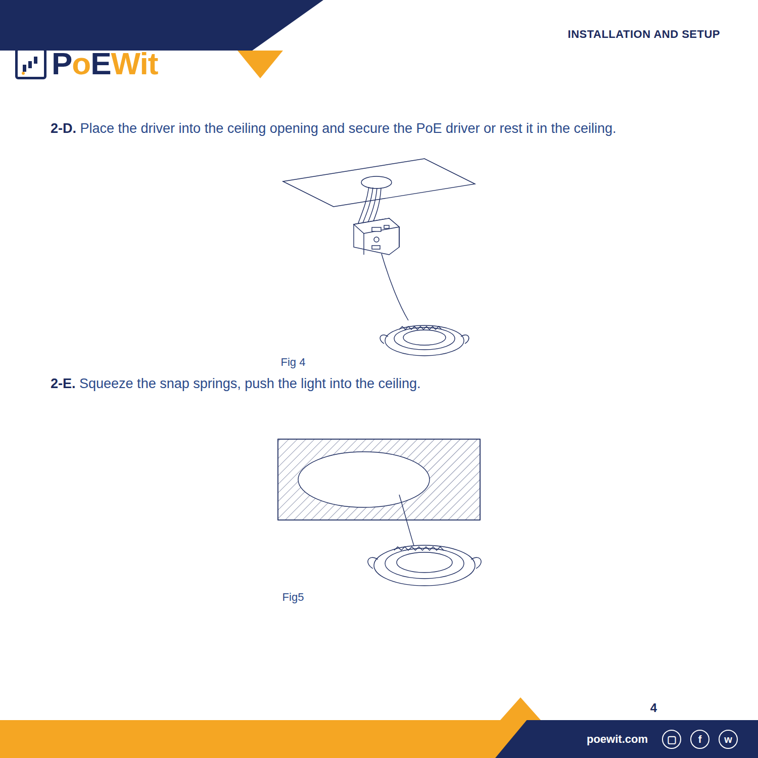INSTALLATION AND SETUP
PoEWit
2-D. Place the driver into the ceiling opening and secure the PoE driver or rest it in the ceiling.
Fig 4
2-E. Squeeze the snap springs, push the light into the ceiling.
Fig5
4
poewit.com ▢ f w